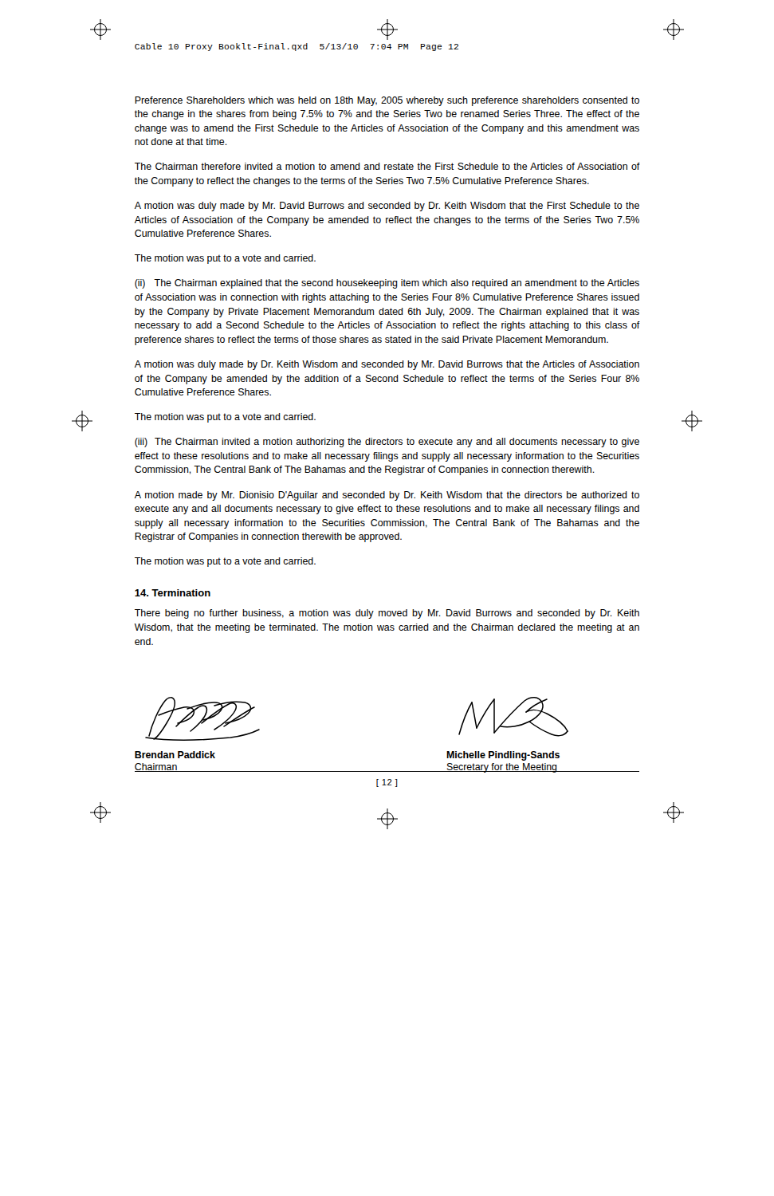Cable 10 Proxy Booklt-Final.qxd 5/13/10 7:04 PM Page 12
Preference Shareholders which was held on 18th May, 2005 whereby such preference shareholders consented to the change in the shares from being 7.5% to 7% and the Series Two be renamed Series Three. The effect of the change was to amend the First Schedule to the Articles of Association of the Company and this amendment was not done at that time.
The Chairman therefore invited a motion to amend and restate the First Schedule to the Articles of Association of the Company to reflect the changes to the terms of the Series Two 7.5% Cumulative Preference Shares.
A motion was duly made by Mr. David Burrows and seconded by Dr. Keith Wisdom that the First Schedule to the Articles of Association of the Company be amended to reflect the changes to the terms of the Series Two 7.5% Cumulative Preference Shares.
The motion was put to a vote and carried.
(ii) The Chairman explained that the second housekeeping item which also required an amendment to the Articles of Association was in connection with rights attaching to the Series Four 8% Cumulative Preference Shares issued by the Company by Private Placement Memorandum dated 6th July, 2009. The Chairman explained that it was necessary to add a Second Schedule to the Articles of Association to reflect the rights attaching to this class of preference shares to reflect the terms of those shares as stated in the said Private Placement Memorandum.
A motion was duly made by Dr. Keith Wisdom and seconded by Mr. David Burrows that the Articles of Association of the Company be amended by the addition of a Second Schedule to reflect the terms of the Series Four 8% Cumulative Preference Shares.
The motion was put to a vote and carried.
(iii) The Chairman invited a motion authorizing the directors to execute any and all documents necessary to give effect to these resolutions and to make all necessary filings and supply all necessary information to the Securities Commission, The Central Bank of The Bahamas and the Registrar of Companies in connection therewith.
A motion made by Mr. Dionisio D'Aguilar and seconded by Dr. Keith Wisdom that the directors be authorized to execute any and all documents necessary to give effect to these resolutions and to make all necessary filings and supply all necessary information to the Securities Commission, The Central Bank of The Bahamas and the Registrar of Companies in connection therewith be approved.
The motion was put to a vote and carried.
14. Termination
There being no further business, a motion was duly moved by Mr. David Burrows and seconded by Dr. Keith Wisdom, that the meeting be terminated. The motion was carried and the Chairman declared the meeting at an end.
Brendan Paddick
Chairman
Michelle Pindling-Sands
Secretary for the Meeting
[ 12 ]